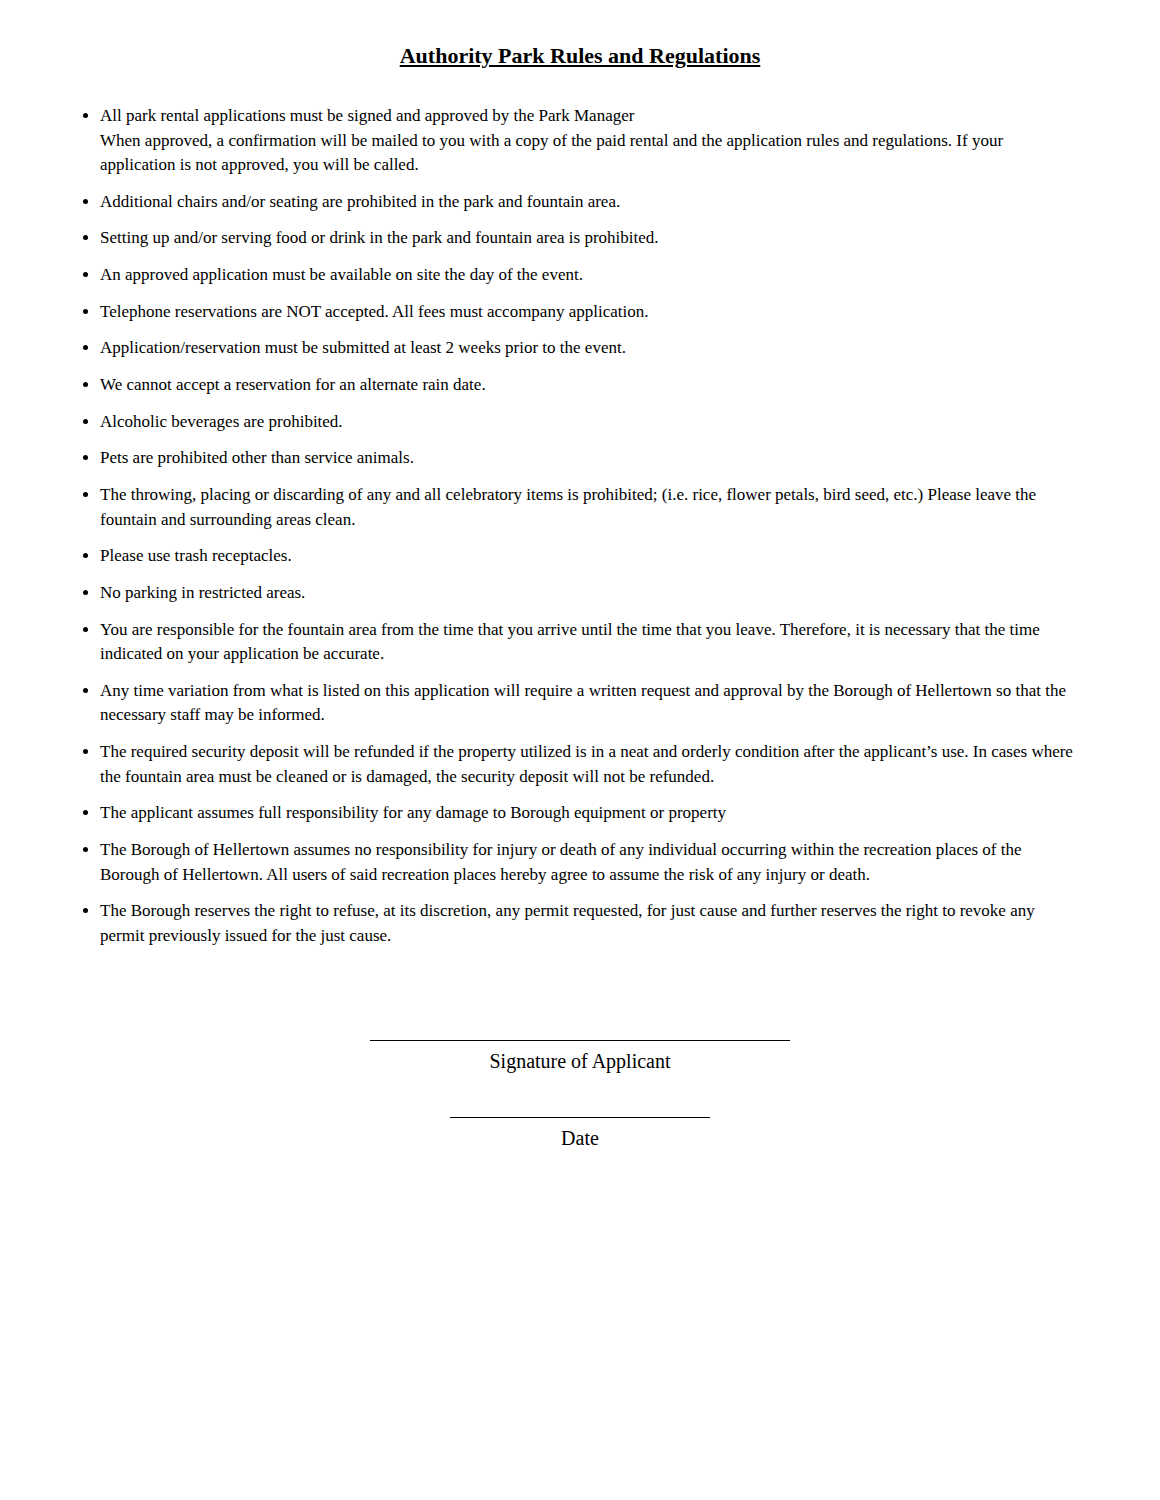Authority Park Rules and Regulations
All park rental applications must be signed and approved by the Park Manager
When approved, a confirmation will be mailed to you with a copy of the paid rental and the application rules and regulations. If your application is not approved, you will be called.
Additional chairs and/or seating are prohibited in the park and fountain area.
Setting up and/or serving food or drink in the park and fountain area is prohibited.
An approved application must be available on site the day of the event.
Telephone reservations are NOT accepted. All fees must accompany application.
Application/reservation must be submitted at least 2 weeks prior to the event.
We cannot accept a reservation for an alternate rain date.
Alcoholic beverages are prohibited.
Pets are prohibited other than service animals.
The throwing, placing or discarding of any and all celebratory items is prohibited; (i.e. rice, flower petals, bird seed, etc.) Please leave the fountain and surrounding areas clean.
Please use trash receptacles.
No parking in restricted areas.
You are responsible for the fountain area from the time that you arrive until the time that you leave. Therefore, it is necessary that the time indicated on your application be accurate.
Any time variation from what is listed on this application will require a written request and approval by the Borough of Hellertown so that the necessary staff may be informed.
The required security deposit will be refunded if the property utilized is in a neat and orderly condition after the applicant’s use. In cases where the fountain area must be cleaned or is damaged, the security deposit will not be refunded.
The applicant assumes full responsibility for any damage to Borough equipment or property
The Borough of Hellertown assumes no responsibility for injury or death of any individual occurring within the recreation places of the Borough of Hellertown. All users of said recreation places hereby agree to assume the risk of any injury or death.
The Borough reserves the right to refuse, at its discretion, any permit requested, for just cause and further reserves the right to revoke any permit previously issued for the just cause.
Signature of Applicant
Date